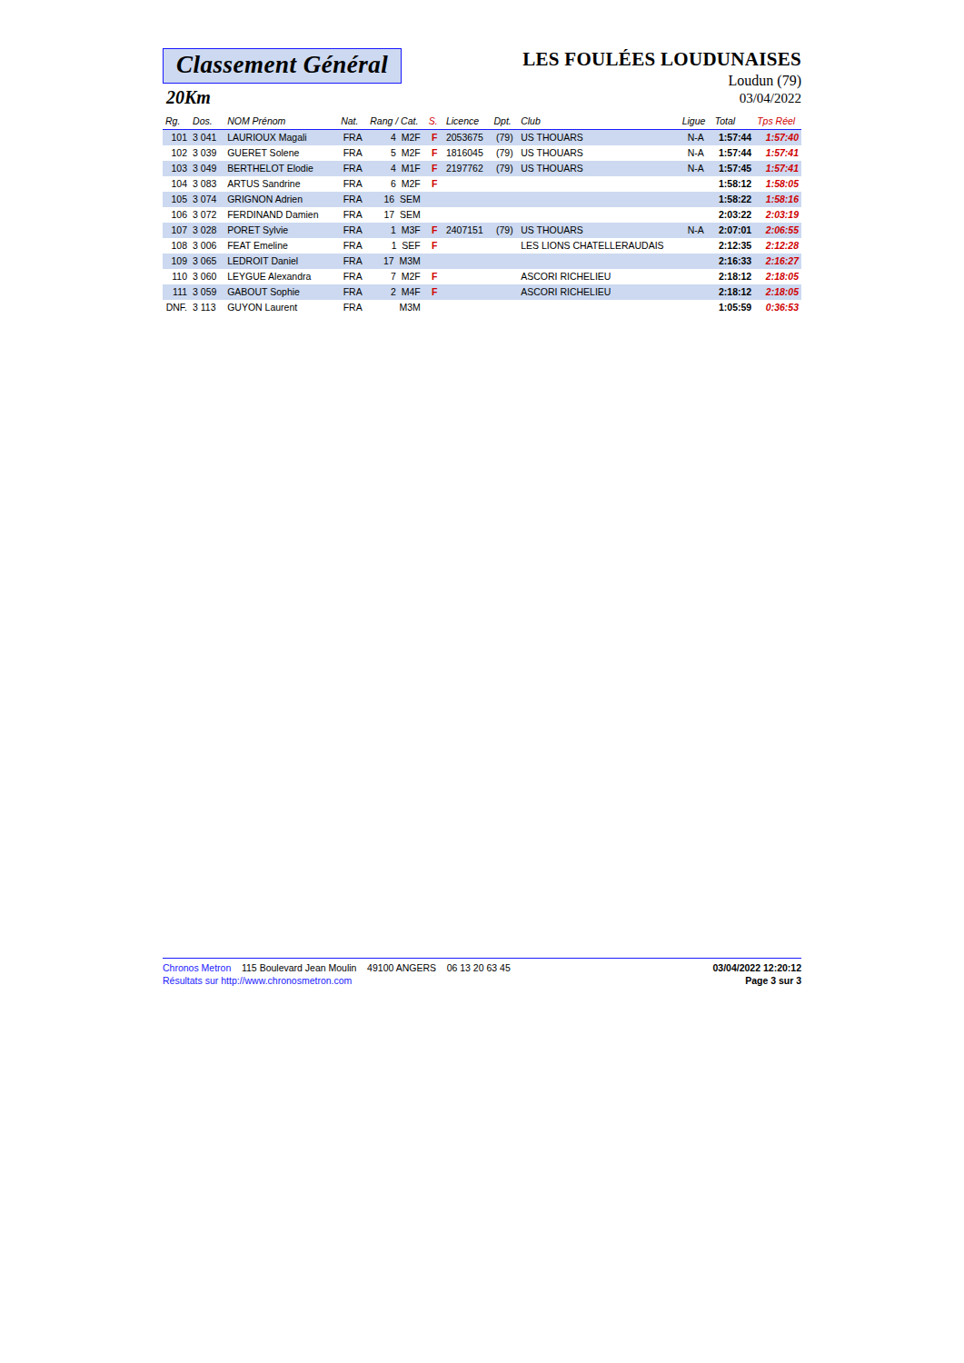Classement Général
20Km
LES FOULÉES LOUDUNAISES
Loudun (79)
03/04/2022
| Rg. | Dos. | NOM Prénom | Nat. | Rang / Cat. | S. | Licence | Dpt. | Club | Ligue | Total | Tps Réel |
| --- | --- | --- | --- | --- | --- | --- | --- | --- | --- | --- | --- |
| 101 | 3 041 | LAURIOUX Magali | FRA | 4 M2F | F | 2053675 | (79) | US THOUARS | N-A | 1:57:44 | 1:57:40 |
| 102 | 3 039 | GUERET Solene | FRA | 5 M2F | F | 1816045 | (79) | US THOUARS | N-A | 1:57:44 | 1:57:41 |
| 103 | 3 049 | BERTHELOT Elodie | FRA | 4 M1F | F | 2197762 | (79) | US THOUARS | N-A | 1:57:45 | 1:57:41 |
| 104 | 3 083 | ARTUS Sandrine | FRA | 6 M2F | F | | | | | 1:58:12 | 1:58:05 |
| 105 | 3 074 | GRIGNON Adrien | FRA | 16 SEM | | | | | | 1:58:22 | 1:58:16 |
| 106 | 3 072 | FERDINAND Damien | FRA | 17 SEM | | | | | | 2:03:22 | 2:03:19 |
| 107 | 3 028 | PORET Sylvie | FRA | 1 M3F | F | 2407151 | (79) | US THOUARS | N-A | 2:07:01 | 2:06:55 |
| 108 | 3 006 | FEAT Emeline | FRA | 1 SEF | F | | | LES LIONS CHATELLERAUDAIS | | 2:12:35 | 2:12:28 |
| 109 | 3 065 | LEDROIT Daniel | FRA | 17 M3M | | | | | | 2:16:33 | 2:16:27 |
| 110 | 3 060 | LEYGUE Alexandra | FRA | 7 M2F | F | | | ASCORI RICHELIEU | | 2:18:12 | 2:18:05 |
| 111 | 3 059 | GABOUT Sophie | FRA | 2 M4F | F | | | ASCORI RICHELIEU | | 2:18:12 | 2:18:05 |
| DNF. | 3 113 | GUYON Laurent | FRA | M3M | | | | | | 1:05:59 | 0:36:53 |
Chronos Metron 115 Boulevard Jean Moulin 49100 ANGERS 06 13 20 63 45
Résultats sur http://www.chronosmetron.com
03/04/2022 12:20:12
Page 3 sur 3